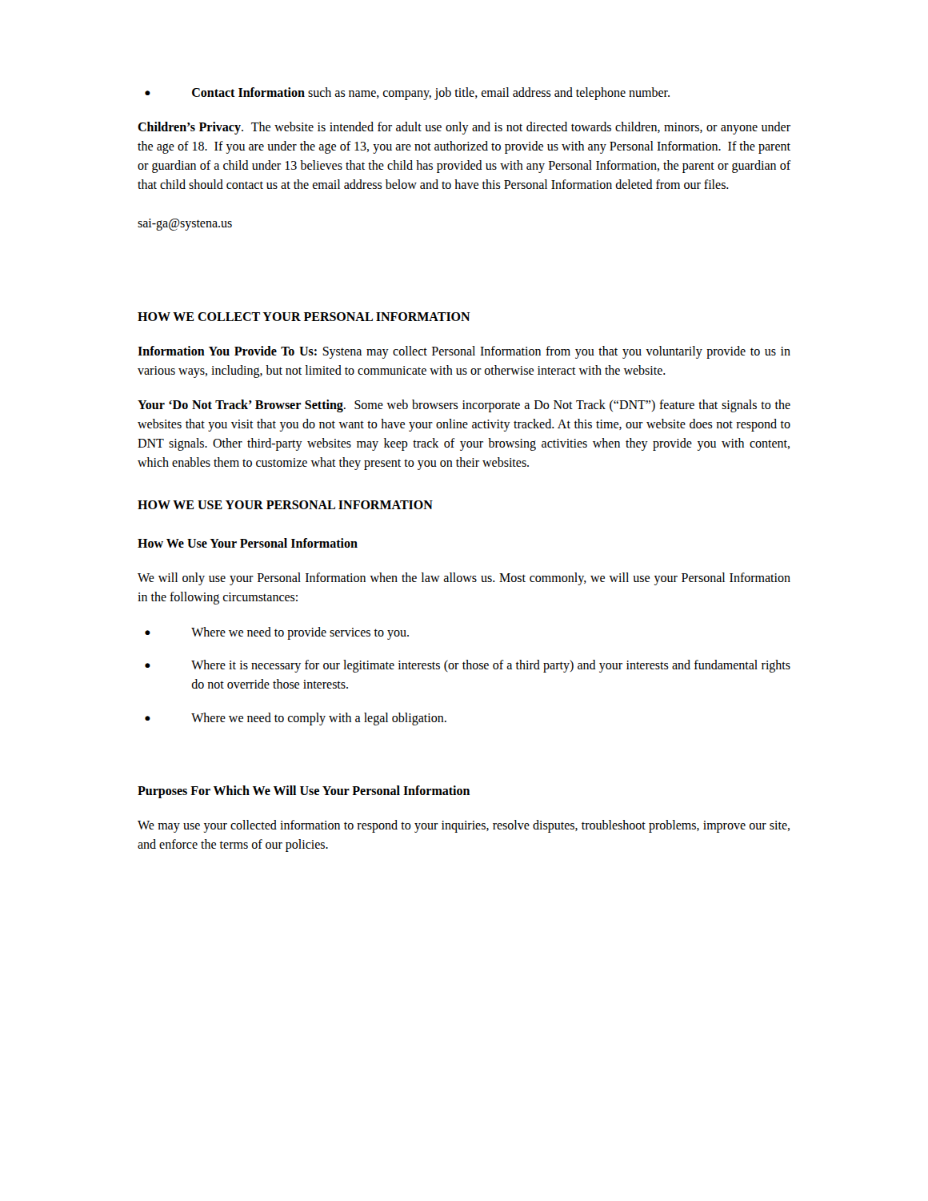Contact Information such as name, company, job title, email address and telephone number.
Children’s Privacy. The website is intended for adult use only and is not directed towards children, minors, or anyone under the age of 18. If you are under the age of 13, you are not authorized to provide us with any Personal Information. If the parent or guardian of a child under 13 believes that the child has provided us with any Personal Information, the parent or guardian of that child should contact us at the email address below and to have this Personal Information deleted from our files.
sai-ga@systena.us
How We Collect Your Personal Information
Information You Provide To Us: Systena may collect Personal Information from you that you voluntarily provide to us in various ways, including, but not limited to communicate with us or otherwise interact with the website.
Your ‘Do Not Track’ Browser Setting. Some web browsers incorporate a Do Not Track (“DNT”) feature that signals to the websites that you visit that you do not want to have your online activity tracked. At this time, our website does not respond to DNT signals. Other third-party websites may keep track of your browsing activities when they provide you with content, which enables them to customize what they present to you on their websites.
How We Use Your Personal Information
How We Use Your Personal Information
We will only use your Personal Information when the law allows us. Most commonly, we will use your Personal Information in the following circumstances:
Where we need to provide services to you.
Where it is necessary for our legitimate interests (or those of a third party) and your interests and fundamental rights do not override those interests.
Where we need to comply with a legal obligation.
Purposes For Which We Will Use Your Personal Information
We may use your collected information to respond to your inquiries, resolve disputes, troubleshoot problems, improve our site, and enforce the terms of our policies.